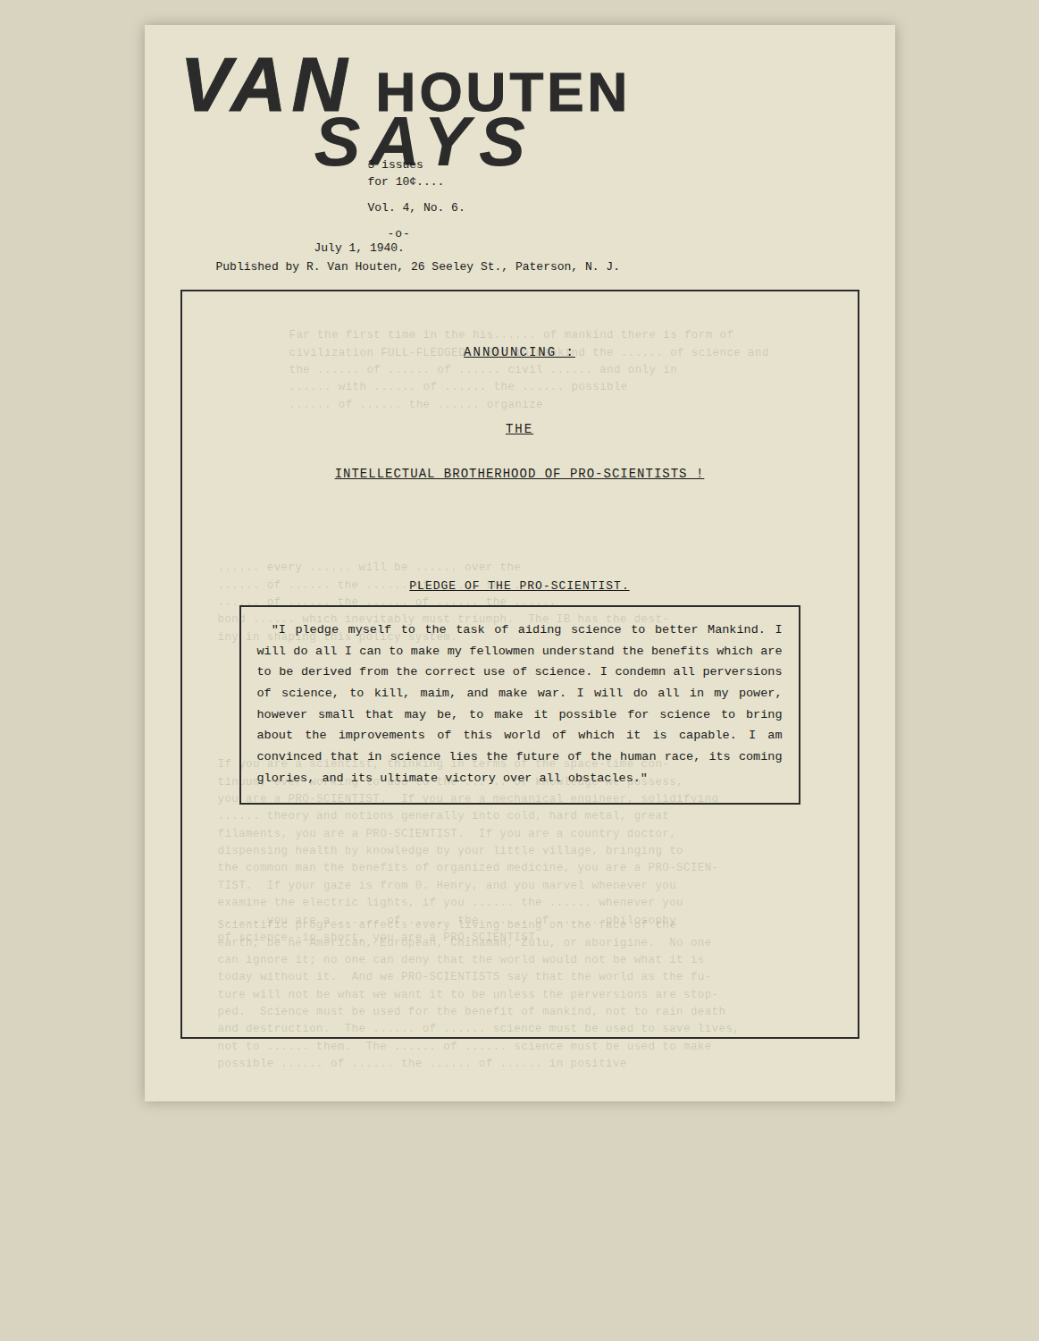Van Houten
Says
3 issues
for 10¢....
Vol. 4, No. 6.
-o-
July 1, 1940.
Published by R. Van Houten, 26 Seeley St., Paterson, N. J.
Far the first time in the his...... of mankind there is form of civilization FULL-FLEDGED. But in mankind the ...... of science and the ...... of ...... of ...... civil ...... and only in ...... with ...... of ...... the ...... possible ...... of ...... the ...... organize
...... every ...... will be ...... over the ...... of ...... the ...... of ...... the ...... ...... of ...... the ...... of ...... the ...... bond ...... which inevitably must triumph. The IB has the dest- iny in shaping this policy system.
If you are a scientist, thinking in terms of the space-time con- tinuum, ever working to add to the ...... of knowledge we possess, you are a PRO-SCIENTIST. If you are a mechanical engineer, solidifying ...... theory and notions generally into cold, hard metal, great filaments, you are a PRO-SCIENTIST. If you are a country doctor, dispensing health by knowledge by your little village, bringing to the common man the benefits of organized medicine, you are a PRO-SCIEN- TIST. If your gaze is from 0. Henry, and you marvel whenever you examine the electric lights, if you ...... the ...... whenever you ...... you are a ...... of ...... the ...... of ...... philosophy of science--in short, you are a PRO-SCIENTIST.
Scientific progress affects every living being on the face of the earth, be he American, European, Chinaman, Zulu, or aborigine. No one can ignore it; no one can deny that the world would not be what it is today without it. And we PRO-SCIENTISTS say that the world as the fu- ture will not be what we want it to be unless the perversions are stop- ped. Science must be used for the benefit of mankind, not to rain death and destruction. The ...... of ...... science must be used to save lives, not to ...... them. The ...... of ...... science must be used to make possible ...... of ...... the ...... of ...... in positive
ANNOUNCING :
THE
INTELLECTUAL BROTHERHOOD OF PRO-SCIENTISTS !
PLEDGE OF THE PRO-SCIENTIST.
"I pledge myself to the task of aiding science to better Mankind. I will do all I can to make my fellowmen understand the benefits which are to be derived from the correct use of science. I condemn all perversions of science, to kill, maim, and make war. I will do all in my power, however small that may be, to make it possible for science to bring about the improvements of this world of which it is capable. I am convinced that in science lies the future of the human race, its coming glories, and its ultimate victory over all obstacles."